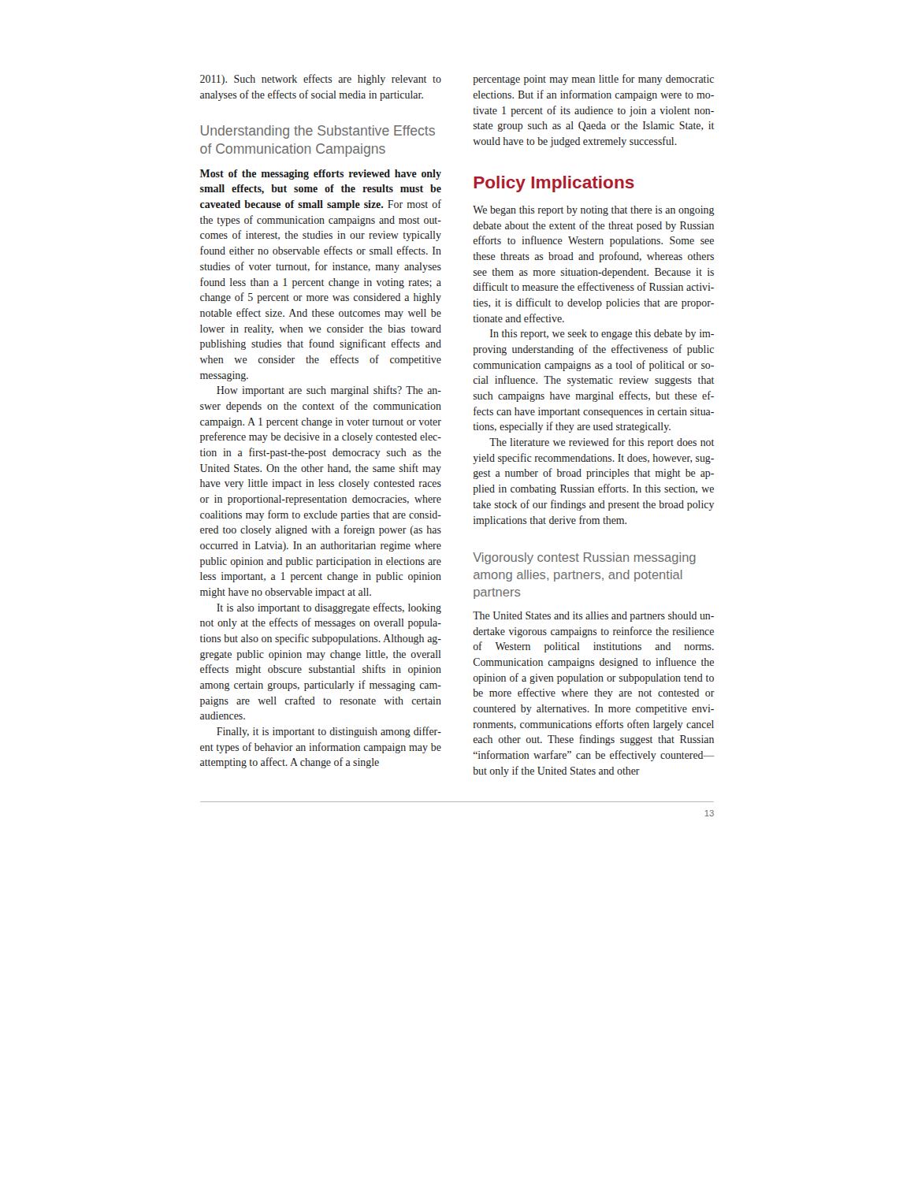2011). Such network effects are highly relevant to analyses of the effects of social media in particular.
Understanding the Substantive Effects of Communication Campaigns
Most of the messaging efforts reviewed have only small effects, but some of the results must be caveated because of small sample size. For most of the types of communication campaigns and most outcomes of interest, the studies in our review typically found either no observable effects or small effects. In studies of voter turnout, for instance, many analyses found less than a 1 percent change in voting rates; a change of 5 percent or more was considered a highly notable effect size. And these outcomes may well be lower in reality, when we consider the bias toward publishing studies that found significant effects and when we consider the effects of competitive messaging.
How important are such marginal shifts? The answer depends on the context of the communication campaign. A 1 percent change in voter turnout or voter preference may be decisive in a closely contested election in a first-past-the-post democracy such as the United States. On the other hand, the same shift may have very little impact in less closely contested races or in proportional-representation democracies, where coalitions may form to exclude parties that are considered too closely aligned with a foreign power (as has occurred in Latvia). In an authoritarian regime where public opinion and public participation in elections are less important, a 1 percent change in public opinion might have no observable impact at all.
It is also important to disaggregate effects, looking not only at the effects of messages on overall populations but also on specific subpopulations. Although aggregate public opinion may change little, the overall effects might obscure substantial shifts in opinion among certain groups, particularly if messaging campaigns are well crafted to resonate with certain audiences.
Finally, it is important to distinguish among different types of behavior an information campaign may be attempting to affect. A change of a single
percentage point may mean little for many democratic elections. But if an information campaign were to motivate 1 percent of its audience to join a violent nonstate group such as al Qaeda or the Islamic State, it would have to be judged extremely successful.
Policy Implications
We began this report by noting that there is an ongoing debate about the extent of the threat posed by Russian efforts to influence Western populations. Some see these threats as broad and profound, whereas others see them as more situation-dependent. Because it is difficult to measure the effectiveness of Russian activities, it is difficult to develop policies that are proportionate and effective.
In this report, we seek to engage this debate by improving understanding of the effectiveness of public communication campaigns as a tool of political or social influence. The systematic review suggests that such campaigns have marginal effects, but these effects can have important consequences in certain situations, especially if they are used strategically.
The literature we reviewed for this report does not yield specific recommendations. It does, however, suggest a number of broad principles that might be applied in combating Russian efforts. In this section, we take stock of our findings and present the broad policy implications that derive from them.
Vigorously contest Russian messaging among allies, partners, and potential partners
The United States and its allies and partners should undertake vigorous campaigns to reinforce the resilience of Western political institutions and norms. Communication campaigns designed to influence the opinion of a given population or subpopulation tend to be more effective where they are not contested or countered by alternatives. In more competitive environments, communications efforts often largely cancel each other out. These findings suggest that Russian “information warfare” can be effectively countered—but only if the United States and other
13